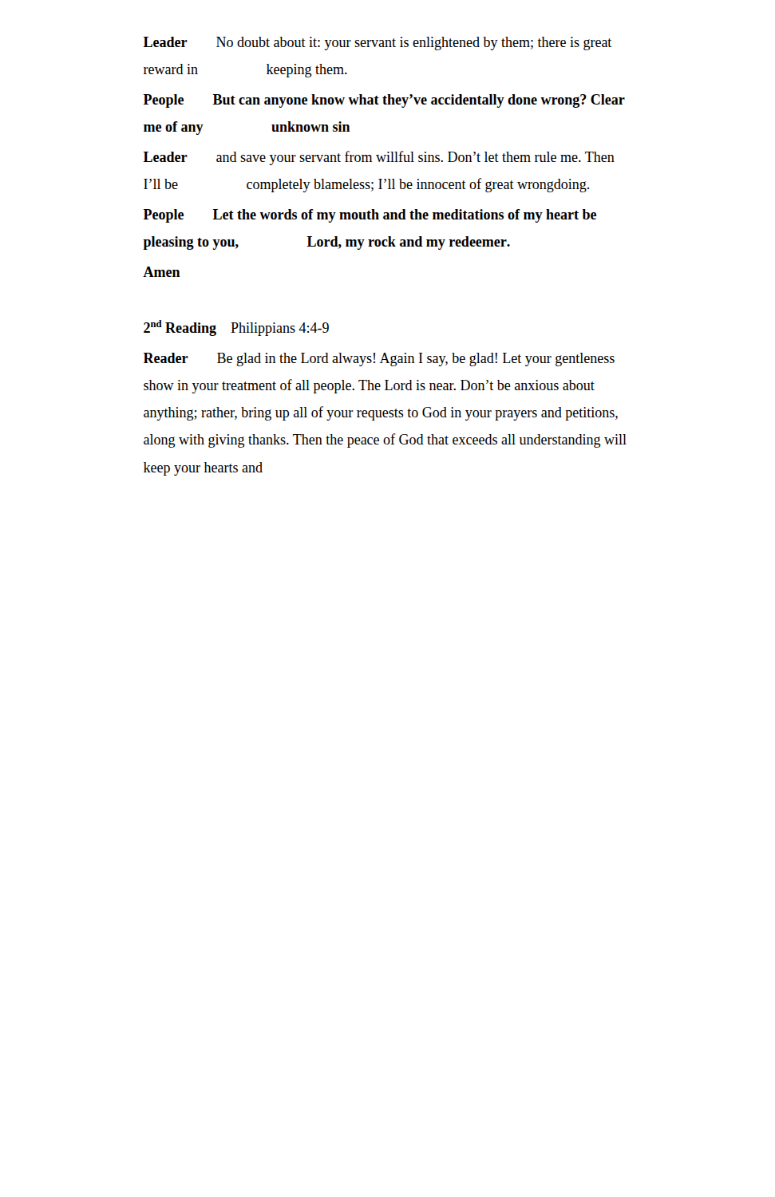Leader No doubt about it: your servant is enlightened by them; there is great reward in keeping them.
People But can anyone know what they’ve accidentally done wrong? Clear me of any unknown sin
Leader and save your servant from willful sins. Don’t let them rule me. Then I’ll be completely blameless; I’ll be innocent of great wrongdoing.
People Let the words of my mouth and the meditations of my heart be pleasing to you, Lord, my rock and my redeemer.
Amen
2nd Reading Philippians 4:4-9
Reader Be glad in the Lord always! Again I say, be glad! Let your gentleness show in your treatment of all people. The Lord is near. Don’t be anxious about anything; rather, bring up all of your requests to God in your prayers and petitions, along with giving thanks. Then the peace of God that exceeds all understanding will keep your hearts and